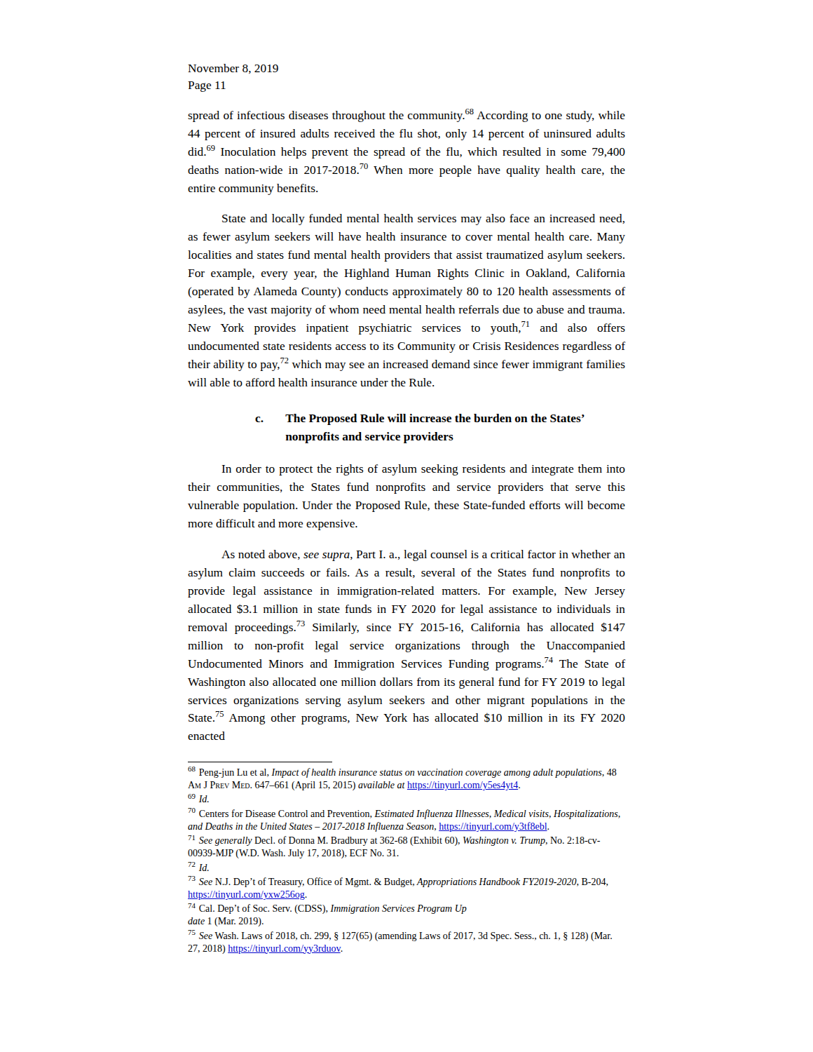November 8, 2019
Page 11
spread of infectious diseases throughout the community.68 According to one study, while 44 percent of insured adults received the flu shot, only 14 percent of uninsured adults did.69 Inoculation helps prevent the spread of the flu, which resulted in some 79,400 deaths nation-wide in 2017-2018.70 When more people have quality health care, the entire community benefits.
State and locally funded mental health services may also face an increased need, as fewer asylum seekers will have health insurance to cover mental health care. Many localities and states fund mental health providers that assist traumatized asylum seekers. For example, every year, the Highland Human Rights Clinic in Oakland, California (operated by Alameda County) conducts approximately 80 to 120 health assessments of asylees, the vast majority of whom need mental health referrals due to abuse and trauma. New York provides inpatient psychiatric services to youth,71 and also offers undocumented state residents access to its Community or Crisis Residences regardless of their ability to pay,72 which may see an increased demand since fewer immigrant families will able to afford health insurance under the Rule.
c.
The Proposed Rule will increase the burden on the States’ nonprofits and service providers
In order to protect the rights of asylum seeking residents and integrate them into their communities, the States fund nonprofits and service providers that serve this vulnerable population. Under the Proposed Rule, these State-funded efforts will become more difficult and more expensive.
As noted above, see supra, Part I. a., legal counsel is a critical factor in whether an asylum claim succeeds or fails. As a result, several of the States fund nonprofits to provide legal assistance in immigration-related matters. For example, New Jersey allocated $3.1 million in state funds in FY 2020 for legal assistance to individuals in removal proceedings.73 Similarly, since FY 2015-16, California has allocated $147 million to non-profit legal service organizations through the Unaccompanied Undocumented Minors and Immigration Services Funding programs.74 The State of Washington also allocated one million dollars from its general fund for FY 2019 to legal services organizations serving asylum seekers and other migrant populations in the State.75 Among other programs, New York has allocated $10 million in its FY 2020 enacted
68 Peng-jun Lu et al, Impact of health insurance status on vaccination coverage among adult populations, 48 Am J Prev Med. 647–661 (April 15, 2015) available at https://tinyurl.com/y5es4yt4.
69 Id.
70 Centers for Disease Control and Prevention, Estimated Influenza Illnesses, Medical visits, Hospitalizations, and Deaths in the United States – 2017-2018 Influenza Season, https://tinyurl.com/y3tf8ebl.
71 See generally Decl. of Donna M. Bradbury at 362-68 (Exhibit 60), Washington v. Trump, No. 2:18-cv-00939-MJP (W.D. Wash. July 17, 2018), ECF No. 31.
72 Id.
73 See N.J. Dep’t of Treasury, Office of Mgmt. & Budget, Appropriations Handbook FY2019-2020, B-204, https://tinyurl.com/yxw256og.
74 Cal. Dep’t of Soc. Serv. (CDSS), Immigration Services Program Up
date 1 (Mar. 2019).
75 See Wash. Laws of 2018, ch. 299, § 127(65) (amending Laws of 2017, 3d Spec. Sess., ch. 1, § 128) (Mar. 27, 2018) https://tinyurl.com/yy3rduov.